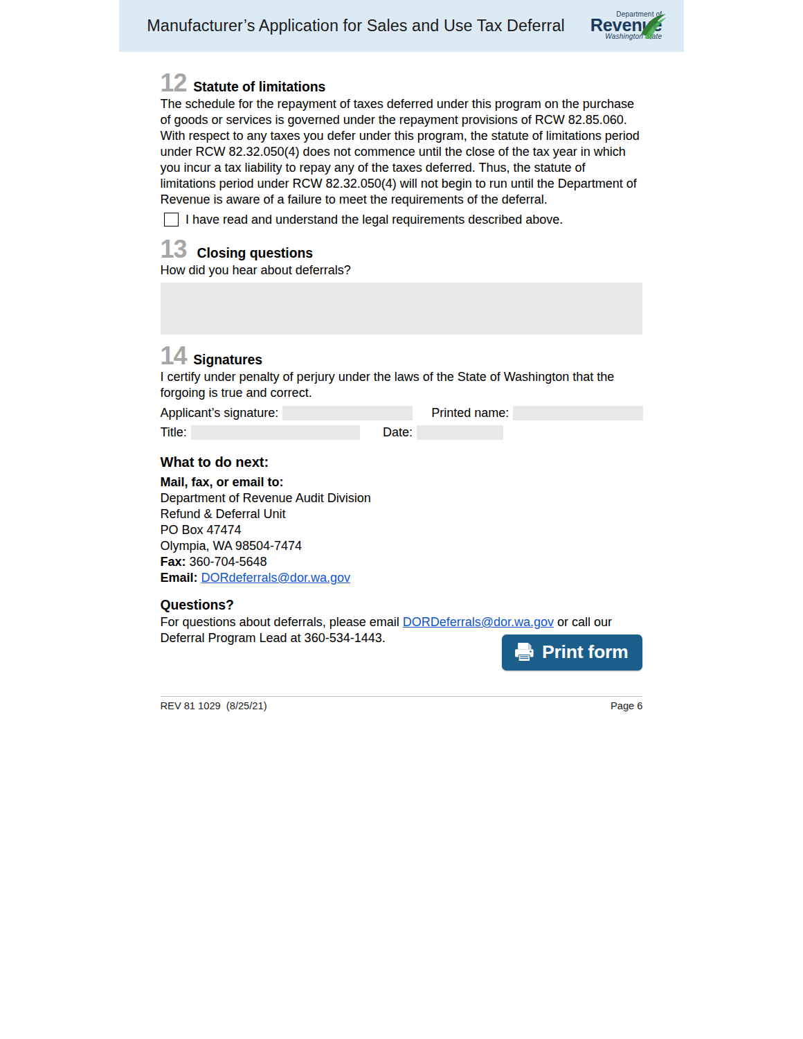Manufacturer’s Application for Sales and Use Tax Deferral
Department of
Revenue
Washington State
12 Statute of limitations
The schedule for the repayment of taxes deferred under this program on the purchase of goods or services is governed under the repayment provisions of RCW 82.85.060. With respect to any taxes you defer under this program, the statute of limitations period under RCW 82.32.050(4) does not commence until the close of the tax year in which you incur a tax liability to repay any of the taxes deferred. Thus, the statute of limitations period under RCW 82.32.050(4) will not begin to run until the Department of Revenue is aware of a failure to meet the requirements of the deferral.
I have read and understand the legal requirements described above.
13 Closing questions
How did you hear about deferrals?
14 Signatures
I certify under penalty of perjury under the laws of the State of Washington that the forgoing is true and correct.
Applicant’s signature: Printed name:
Title: Date:
What to do next:
Mail, fax, or email to:
Department of Revenue Audit Division
Refund & Deferral Unit
PO Box 47474
Olympia, WA 98504-7474
Fax: 360-704-5648
Email: DORdeferrals@dor.wa.gov
Questions?
For questions about deferrals, please email DORDeferrals@dor.wa.gov or call our
Deferral Program Lead at 360-534-1443.
Print form
REV 81 1029 (8/25/21) Page 6